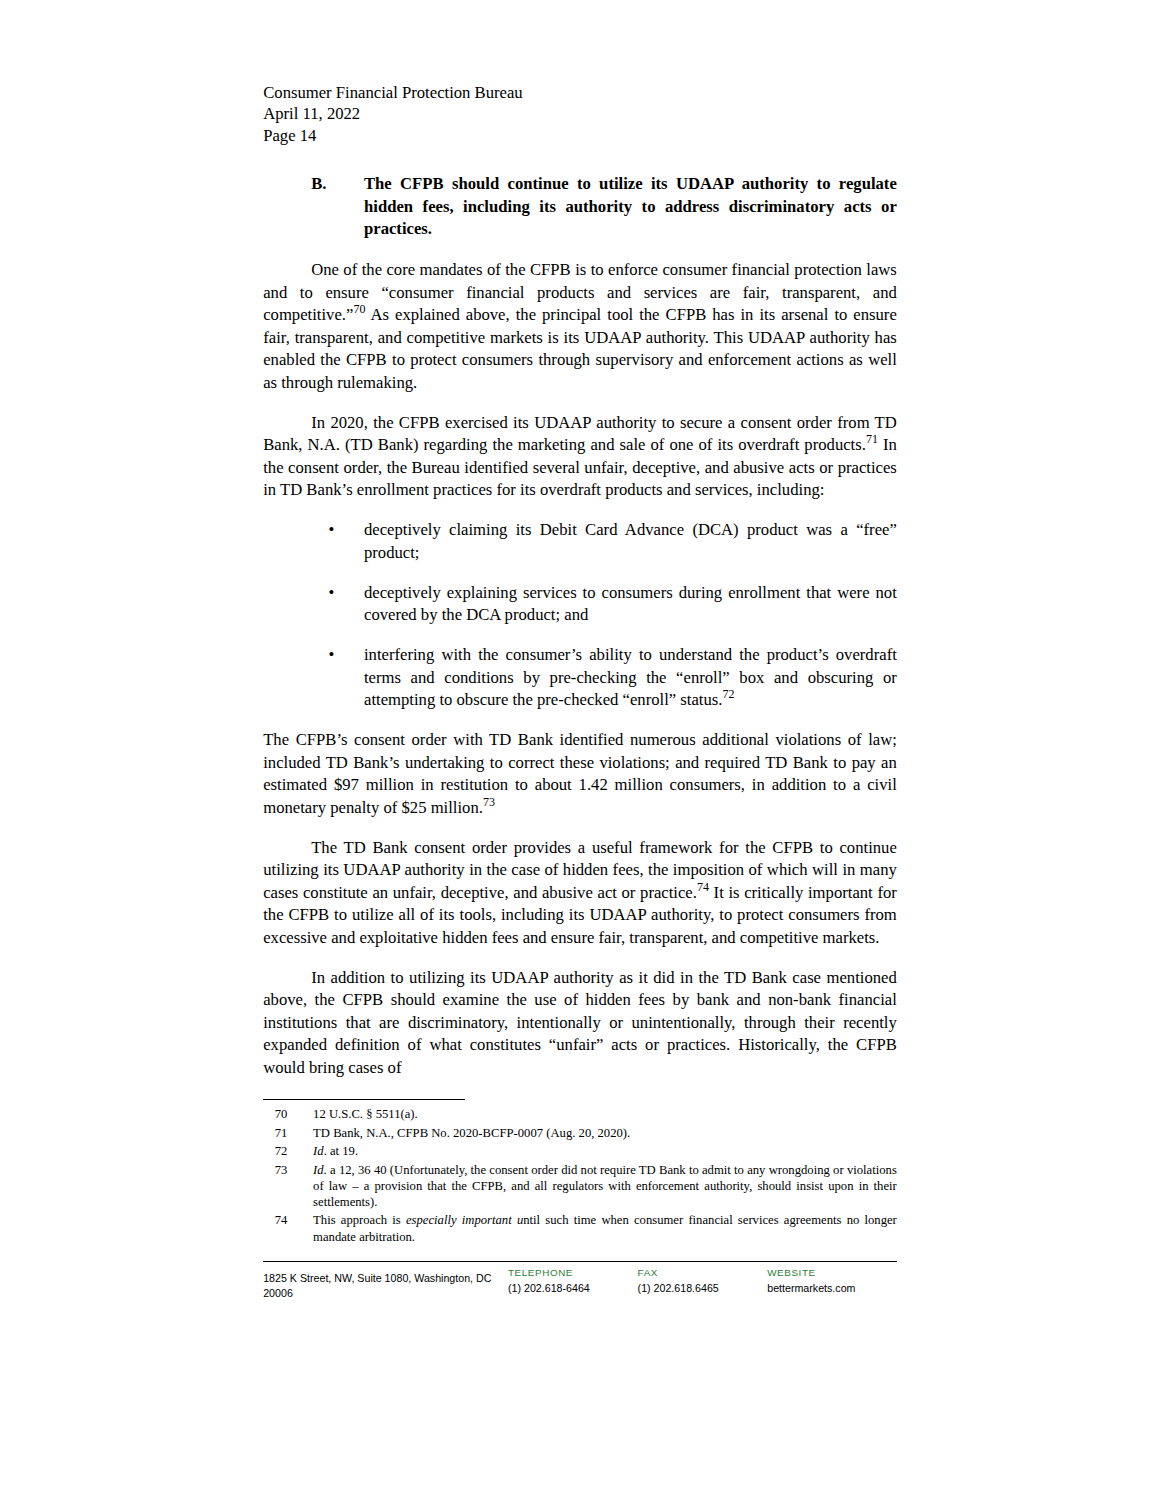Consumer Financial Protection Bureau
April 11, 2022
Page 14
B.
The CFPB should continue to utilize its UDAAP authority to regulate hidden fees, including its authority to address discriminatory acts or practices.
One of the core mandates of the CFPB is to enforce consumer financial protection laws and to ensure “consumer financial products and services are fair, transparent, and competitive.”70 As explained above, the principal tool the CFPB has in its arsenal to ensure fair, transparent, and competitive markets is its UDAAP authority. This UDAAP authority has enabled the CFPB to protect consumers through supervisory and enforcement actions as well as through rulemaking.
In 2020, the CFPB exercised its UDAAP authority to secure a consent order from TD Bank, N.A. (TD Bank) regarding the marketing and sale of one of its overdraft products.71 In the consent order, the Bureau identified several unfair, deceptive, and abusive acts or practices in TD Bank’s enrollment practices for its overdraft products and services, including:
deceptively claiming its Debit Card Advance (DCA) product was a “free” product;
deceptively explaining services to consumers during enrollment that were not covered by the DCA product; and
interfering with the consumer’s ability to understand the product’s overdraft terms and conditions by pre-checking the “enroll” box and obscuring or attempting to obscure the pre-checked “enroll” status.72
The CFPB’s consent order with TD Bank identified numerous additional violations of law; included TD Bank’s undertaking to correct these violations; and required TD Bank to pay an estimated $97 million in restitution to about 1.42 million consumers, in addition to a civil monetary penalty of $25 million.73
The TD Bank consent order provides a useful framework for the CFPB to continue utilizing its UDAAP authority in the case of hidden fees, the imposition of which will in many cases constitute an unfair, deceptive, and abusive act or practice.74 It is critically important for the CFPB to utilize all of its tools, including its UDAAP authority, to protect consumers from excessive and exploitative hidden fees and ensure fair, transparent, and competitive markets.
In addition to utilizing its UDAAP authority as it did in the TD Bank case mentioned above, the CFPB should examine the use of hidden fees by bank and non-bank financial institutions that are discriminatory, intentionally or unintentionally, through their recently expanded definition of what constitutes “unfair” acts or practices. Historically, the CFPB would bring cases of
70
12 U.S.C. § 5511(a).
71
TD Bank, N.A., CFPB No. 2020-BCFP-0007 (Aug. 20, 2020).
72
Id. at 19.
73
Id. a 12, 36 40 (Unfortunately, the consent order did not require TD Bank to admit to any wrongdoing or violations of law – a provision that the CFPB, and all regulators with enforcement authority, should insist upon in their settlements).
74
This approach is especially important until such time when consumer financial services agreements no longer mandate arbitration.
1825 K Street, NW, Suite 1080, Washington, DC 20006
TELEPHONE
(1) 202.618-6464
FAX
(1) 202.618.6465
WEBSITE
bettermarkets.com